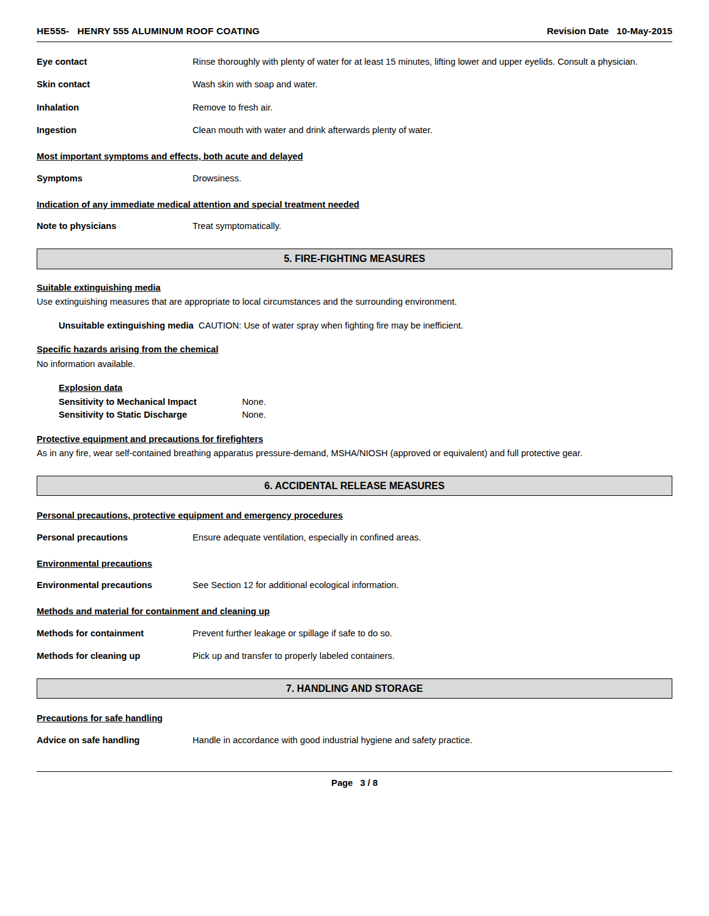HE555- HENRY 555 ALUMINUM ROOF COATING
Revision Date 10-May-2015
Eye contact
Rinse thoroughly with plenty of water for at least 15 minutes, lifting lower and upper eyelids. Consult a physician.
Skin contact
Wash skin with soap and water.
Inhalation
Remove to fresh air.
Ingestion
Clean mouth with water and drink afterwards plenty of water.
Most important symptoms and effects, both acute and delayed
Symptoms
Drowsiness.
Indication of any immediate medical attention and special treatment needed
Note to physicians
Treat symptomatically.
5. FIRE-FIGHTING MEASURES
Suitable extinguishing media
Use extinguishing measures that are appropriate to local circumstances and the surrounding environment.
Unsuitable extinguishing media CAUTION: Use of water spray when fighting fire may be inefficient.
Specific hazards arising from the chemical
No information available.
Explosion data
Sensitivity to Mechanical Impact
None.
Sensitivity to Static Discharge
None.
Protective equipment and precautions for firefighters
As in any fire, wear self-contained breathing apparatus pressure-demand, MSHA/NIOSH (approved or equivalent) and full protective gear.
6. ACCIDENTAL RELEASE MEASURES
Personal precautions, protective equipment and emergency procedures
Personal precautions
Ensure adequate ventilation, especially in confined areas.
Environmental precautions
Environmental precautions
See Section 12 for additional ecological information.
Methods and material for containment and cleaning up
Methods for containment
Prevent further leakage or spillage if safe to do so.
Methods for cleaning up
Pick up and transfer to properly labeled containers.
7. HANDLING AND STORAGE
Precautions for safe handling
Advice on safe handling
Handle in accordance with good industrial hygiene and safety practice.
Page 3 / 8